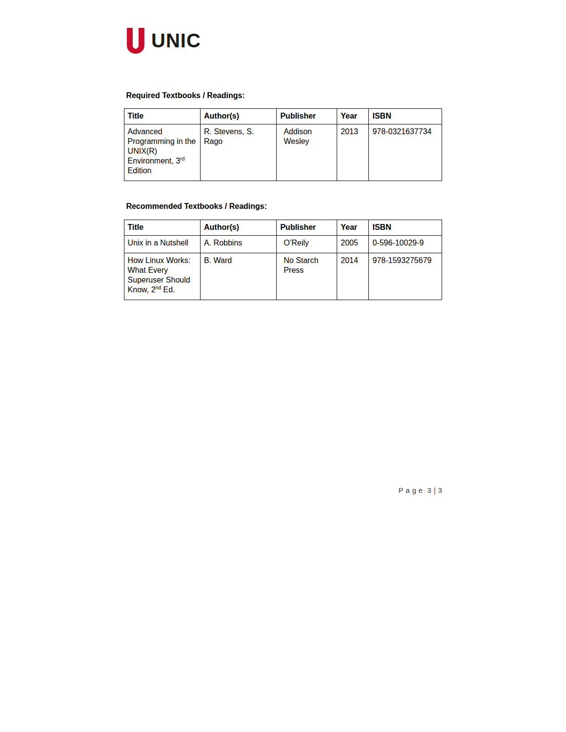UNIC
Required Textbooks / Readings:
| Title | Author(s) | Publisher | Year | ISBN |
| --- | --- | --- | --- | --- |
| Advanced Programming in the UNIX(R) Environment, 3 rd Edition | R. Stevens, S. Rago | Addison Wesley | 2013 | 978-0321637734 |
Recommended Textbooks / Readings:
| Title | Author(s) | Publisher | Year | ISBN |
| --- | --- | --- | --- | --- |
| Unix in a Nutshell | A. Robbins | O’Reily | 2005 | 0-596-10029-9 |
| How Linux Works: What Every Superuser Should Know, 2 nd Ed. | B. Ward | No Starch Press | 2014 | 978-1593275679 |
P a g e 3 | 3